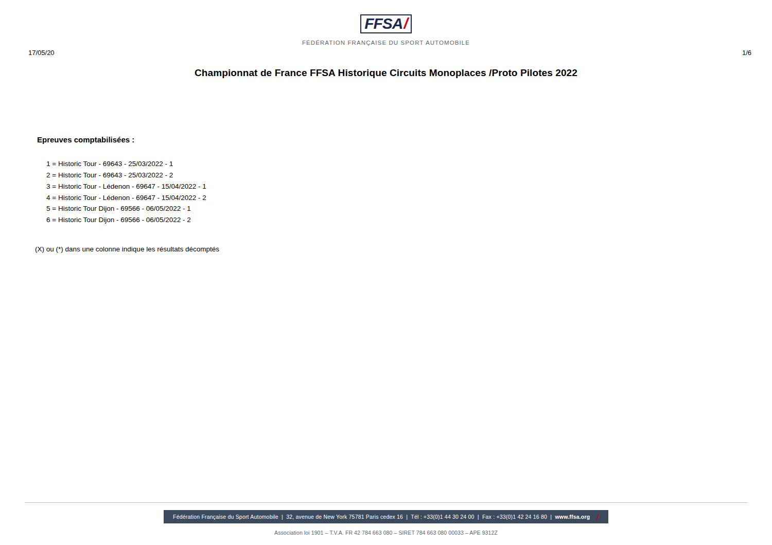FFSA/
FÉDÉRATION FRANÇAISE DU SPORT AUTOMOBILE
17/05/20 1/6
Championnat de France FFSA Historique Circuits Monoplaces /Proto Pilotes 2022
Epreuves comptabilisées :
1 = Historic Tour - 69643 - 25/03/2022 - 1
2 = Historic Tour - 69643 - 25/03/2022 - 2
3 = Historic Tour - Lédenon - 69647 - 15/04/2022 - 1
4 = Historic Tour - Lédenon - 69647 - 15/04/2022 - 2
5 = Historic Tour Dijon - 69566 - 06/05/2022 - 1
6 = Historic Tour Dijon - 69566 - 06/05/2022 - 2
(X) ou (*) dans une colonne indique les résultats décomptés
Fédération Française du Sport Automobile | 32, avenue de New York 75781 Paris cedex 16 | Tél : +33(0)1 44 30 24 00 | Fax : +33(0)1 42 24 16 80 | www.ffsa.org /
Association loi 1901 – T.V.A. FR 42 784 663 080 – SIRET 784 663 080 00033 – APE 9312Z